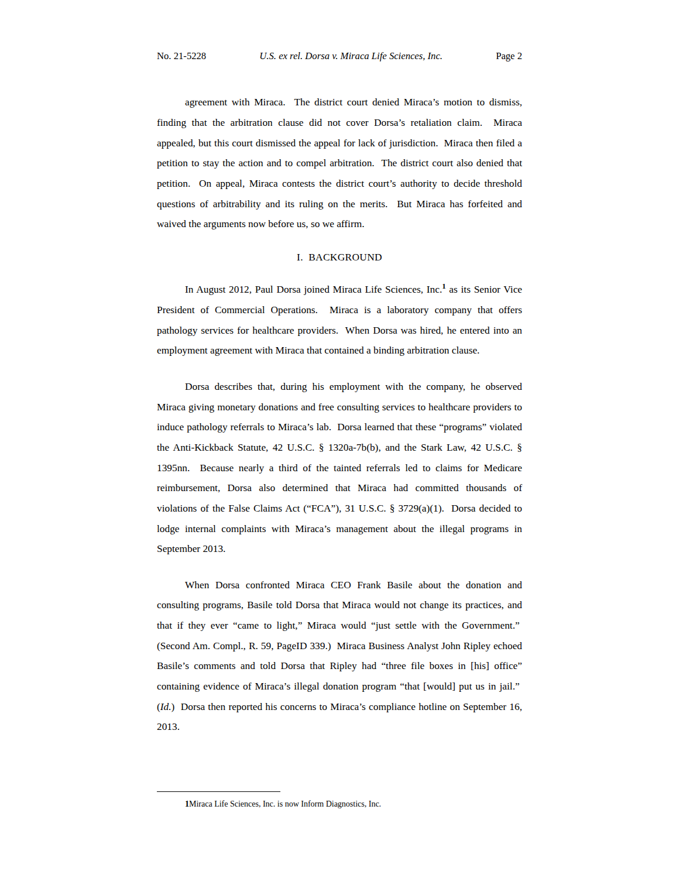No. 21-5228 U.S. ex rel. Dorsa v. Miraca Life Sciences, Inc. Page 2
agreement with Miraca. The district court denied Miraca’s motion to dismiss, finding that the arbitration clause did not cover Dorsa’s retaliation claim. Miraca appealed, but this court dismissed the appeal for lack of jurisdiction. Miraca then filed a petition to stay the action and to compel arbitration. The district court also denied that petition. On appeal, Miraca contests the district court’s authority to decide threshold questions of arbitrability and its ruling on the merits. But Miraca has forfeited and waived the arguments now before us, so we affirm.
I. BACKGROUND
In August 2012, Paul Dorsa joined Miraca Life Sciences, Inc.1 as its Senior Vice President of Commercial Operations. Miraca is a laboratory company that offers pathology services for healthcare providers. When Dorsa was hired, he entered into an employment agreement with Miraca that contained a binding arbitration clause.
Dorsa describes that, during his employment with the company, he observed Miraca giving monetary donations and free consulting services to healthcare providers to induce pathology referrals to Miraca’s lab. Dorsa learned that these “programs” violated the Anti-Kickback Statute, 42 U.S.C. § 1320a-7b(b), and the Stark Law, 42 U.S.C. § 1395nn. Because nearly a third of the tainted referrals led to claims for Medicare reimbursement, Dorsa also determined that Miraca had committed thousands of violations of the False Claims Act (“FCA”), 31 U.S.C. § 3729(a)(1). Dorsa decided to lodge internal complaints with Miraca’s management about the illegal programs in September 2013.
When Dorsa confronted Miraca CEO Frank Basile about the donation and consulting programs, Basile told Dorsa that Miraca would not change its practices, and that if they ever “came to light,” Miraca would “just settle with the Government.” (Second Am. Compl., R. 59, PageID 339.) Miraca Business Analyst John Ripley echoed Basile’s comments and told Dorsa that Ripley had “three file boxes in [his] office” containing evidence of Miraca’s illegal donation program “that [would] put us in jail.” (Id.) Dorsa then reported his concerns to Miraca’s compliance hotline on September 16, 2013.
1 Miraca Life Sciences, Inc. is now Inform Diagnostics, Inc.